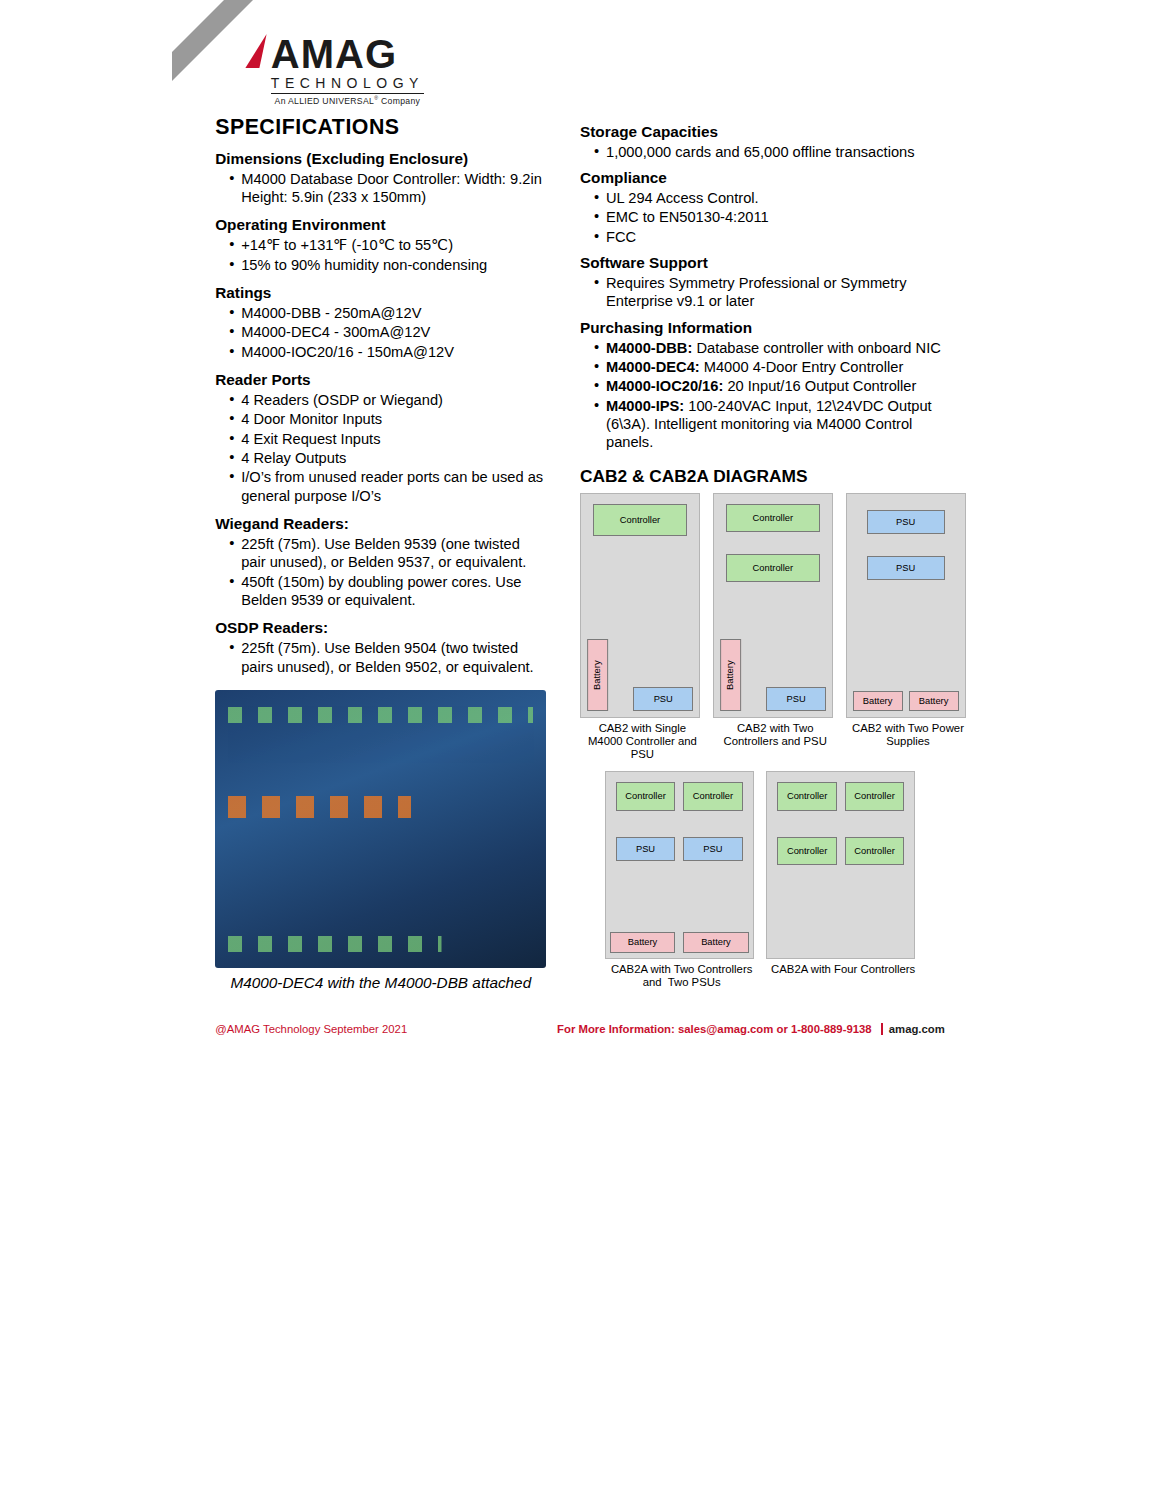AMAG
TECHNOLOGY
An ALLIED UNIVERSAL® Company
SPECIFICATIONS
Dimensions (Excluding Enclosure)
M4000 Database Door Controller: Width: 9.2in Height: 5.9in (233 x 150mm)
Operating Environment
+14℉ to +131℉ (-10℃ to 55℃)
15% to 90% humidity non-condensing
Ratings
M4000-DBB - 250mA@12V
M4000-DEC4 - 300mA@12V
M4000-IOC20/16 - 150mA@12V
Reader Ports
4 Readers (OSDP or Wiegand)
4 Door Monitor Inputs
4 Exit Request Inputs
4 Relay Outputs
I/O’s from unused reader ports can be used as general purpose I/O’s
Wiegand Readers:
225ft (75m). Use Belden 9539 (one twisted pair unused), or Belden 9537, or equivalent.
450ft (150m) by doubling power cores. Use Belden 9539 or equivalent.
OSDP Readers:
225ft (75m). Use Belden 9504 (two twisted pairs unused), or Belden 9502, or equivalent.
M4000-DEC4 with the M4000-DBB attached
Storage Capacities
1,000,000 cards and 65,000 offline transactions
Compliance
UL 294 Access Control.
EMC to EN50130-4:2011
FCC
Software Support
Requires Symmetry Professional or Symmetry Enterprise v9.1 or later
Purchasing Information
M4000-DBB: Database controller with onboard NIC
M4000-DEC4: M4000 4-Door Entry Controller
M4000-IOC20/16: 20 Input/16 Output Controller
M4000-IPS: 100-240VAC Input, 12\24VDC Output (6\3A). Intelligent monitoring via M4000 Control panels.
CAB2 & CAB2A DIAGRAMS
Controller
Battery
PSU
CAB2 with Single M4000 Controller and PSU
Controller
Controller
Battery
PSU
CAB2 with Two Controllers and PSU
PSU
PSU
Battery
Battery
CAB2 with Two Power Supplies
Controller
Controller
PSU
PSU
Battery
Battery
CAB2A with Two Controllers and Two PSUs
Controller
Controller
Controller
Controller
CAB2A with Four Controllers
@AMAG Technology September 2021
For More Information: sales@amag.com or 1-800-889-9138 amag.com